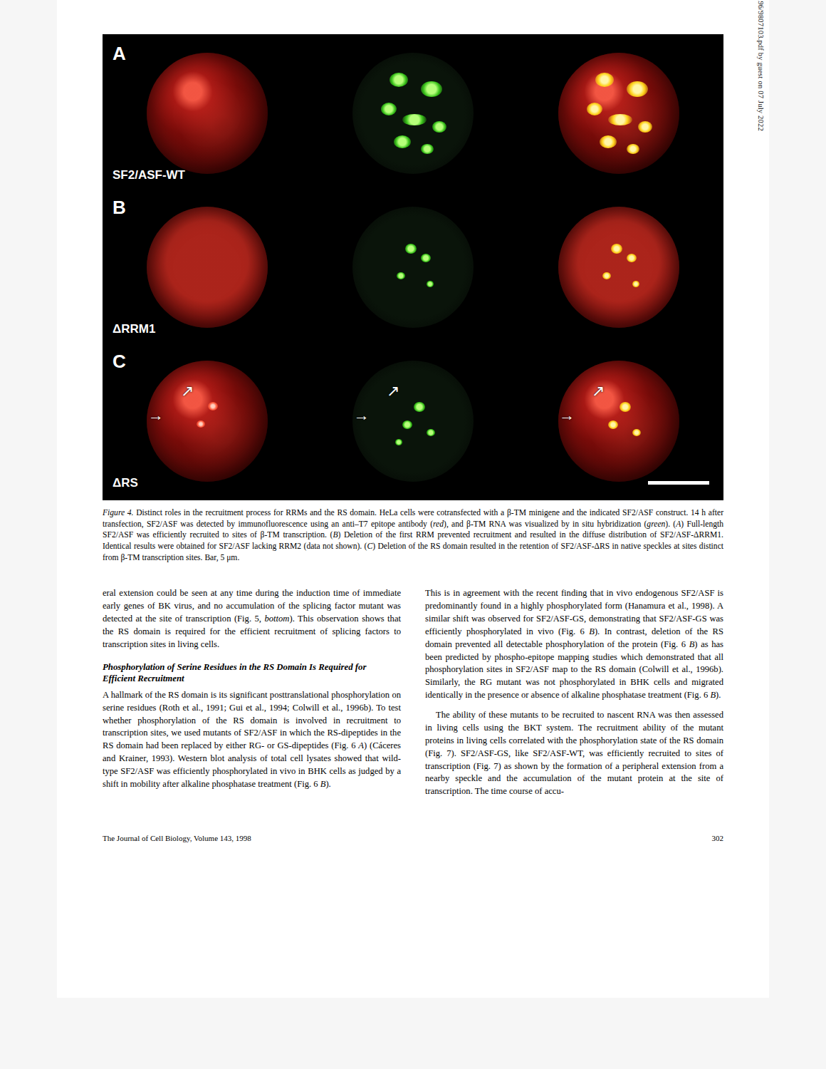Downloaded from http://rupress.org/jcb/article-pdf/143/2/297/1282196/9807103.pdf by guest on 07 July 2022
A
SF2/ASF-WT
B
ΔRRM1
C
↗ → ΔRS
↗ →
↗ →
Figure 4. Distinct roles in the recruitment process for RRMs and the RS domain. HeLa cells were cotransfected with a β-TM minigene and the indicated SF2/ASF construct. 14 h after transfection, SF2/ASF was detected by immunofluorescence using an anti–T7 epitope antibody (red), and β-TM RNA was visualized by in situ hybridization (green). (A) Full-length SF2/ASF was efficiently recruited to sites of β-TM transcription. (B) Deletion of the first RRM prevented recruitment and resulted in the diffuse distribution of SF2/ASF-ΔRRM1. Identical results were obtained for SF2/ASF lacking RRM2 (data not shown). (C) Deletion of the RS domain resulted in the retention of SF2/ASF-ΔRS in native speckles at sites distinct from β-TM transcription sites. Bar, 5 μm.
eral extension could be seen at any time during the induction time of immediate early genes of BK virus, and no accumulation of the splicing factor mutant was detected at the site of transcription (Fig. 5, bottom). This observation shows that the RS domain is required for the efficient recruitment of splicing factors to transcription sites in living cells.
Phosphorylation of Serine Residues in the RS Domain Is Required for Efficient Recruitment
A hallmark of the RS domain is its significant posttranslational phosphorylation on serine residues (Roth et al., 1991; Gui et al., 1994; Colwill et al., 1996b). To test whether phosphorylation of the RS domain is involved in recruitment to transcription sites, we used mutants of SF2/ASF in which the RS-dipeptides in the RS domain had been replaced by either RG- or GS-dipeptides (Fig. 6 A) (Cáceres and Krainer, 1993). Western blot analysis of total cell lysates showed that wild-type SF2/ASF was efficiently phosphorylated in vivo in BHK cells as judged by a shift in mobility after alkaline phosphatase treatment (Fig. 6 B).
This is in agreement with the recent finding that in vivo endogenous SF2/ASF is predominantly found in a highly phosphorylated form (Hanamura et al., 1998). A similar shift was observed for SF2/ASF-GS, demonstrating that SF2/ASF-GS was efficiently phosphorylated in vivo (Fig. 6 B). In contrast, deletion of the RS domain prevented all detectable phosphorylation of the protein (Fig. 6 B) as has been predicted by phospho-epitope mapping studies which demonstrated that all phosphorylation sites in SF2/ASF map to the RS domain (Colwill et al., 1996b). Similarly, the RG mutant was not phosphorylated in BHK cells and migrated identically in the presence or absence of alkaline phosphatase treatment (Fig. 6 B).
The ability of these mutants to be recruited to nascent RNA was then assessed in living cells using the BKT system. The recruitment ability of the mutant proteins in living cells correlated with the phosphorylation state of the RS domain (Fig. 7). SF2/ASF-GS, like SF2/ASF-WT, was efficiently recruited to sites of transcription (Fig. 7) as shown by the formation of a peripheral extension from a nearby speckle and the accumulation of the mutant protein at the site of transcription. The time course of accu-
The Journal of Cell Biology, Volume 143, 1998
302